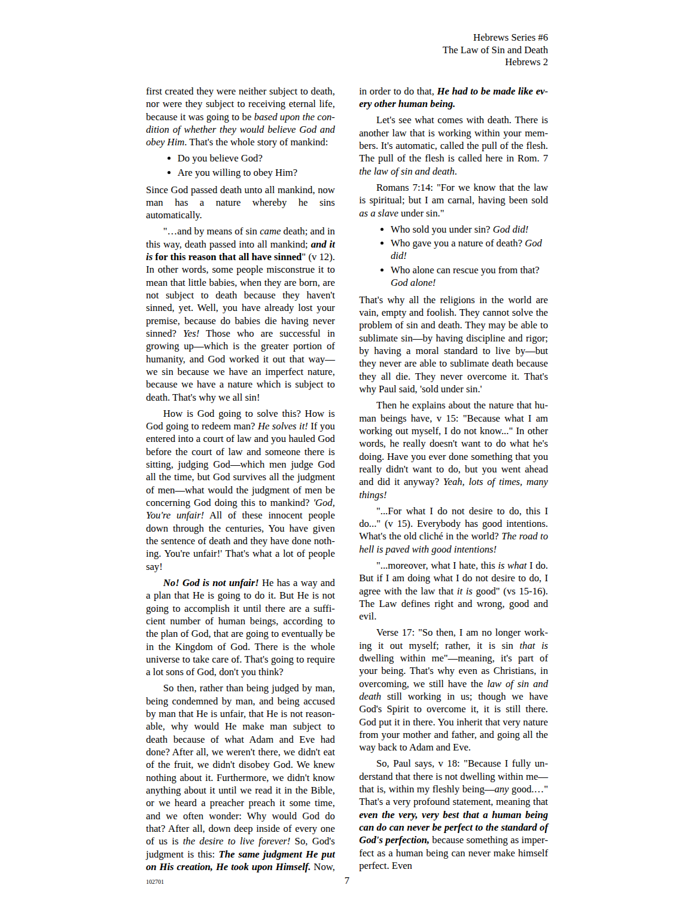Hebrews Series #6
The Law of Sin and Death
Hebrews 2
first created they were neither subject to death, nor were they subject to receiving eternal life, because it was going to be based upon the condition of whether they would believe God and obey Him. That's the whole story of mankind:
Do you believe God?
Are you willing to obey Him?
Since God passed death unto all mankind, now man has a nature whereby he sins automatically.
"…and by means of sin came death; and in this way, death passed into all mankind; and it is for this reason that all have sinned" (v 12). In other words, some people misconstrue it to mean that little babies, when they are born, are not subject to death because they haven't sinned, yet. Well, you have already lost your premise, because do babies die having never sinned? Yes! Those who are successful in growing up—which is the greater portion of humanity, and God worked it out that way—we sin because we have an imperfect nature, because we have a nature which is subject to death. That's why we all sin!
How is God going to solve this? How is God going to redeem man? He solves it! If you entered into a court of law and you hauled God before the court of law and someone there is sitting, judging God—which men judge God all the time, but God survives all the judgment of men—what would the judgment of men be concerning God doing this to mankind? 'God, You're unfair! All of these innocent people down through the centuries, You have given the sentence of death and they have done nothing. You're unfair!' That's what a lot of people say!
No! God is not unfair! He has a way and a plan that He is going to do it. But He is not going to accomplish it until there are a sufficient number of human beings, according to the plan of God, that are going to eventually be in the Kingdom of God. There is the whole universe to take care of. That's going to require a lot sons of God, don't you think?
So then, rather than being judged by man, being condemned by man, and being accused by man that He is unfair, that He is not reasonable, why would He make man subject to death because of what Adam and Eve had done? After all, we weren't there, we didn't eat of the fruit, we didn't disobey God. We knew nothing about it. Furthermore, we didn't know anything about it until we read it in the Bible, or we heard a preacher preach it some time, and we often wonder: Why would God do that? After all, down deep inside of every one of us is the desire to live forever! So, God's judgment is this: The same judgment He put on His creation, He took upon Himself. Now, in order to do that, He had to be made like every other human being.
Let's see what comes with death. There is another law that is working within your members. It's automatic, called the pull of the flesh. The pull of the flesh is called here in Rom. 7 the law of sin and death.
Romans 7:14: "For we know that the law is spiritual; but I am carnal, having been sold as a slave under sin."
Who sold you under sin? God did!
Who gave you a nature of death? God did!
Who alone can rescue you from that? God alone!
That's why all the religions in the world are vain, empty and foolish. They cannot solve the problem of sin and death. They may be able to sublimate sin—by having discipline and rigor; by having a moral standard to live by—but they never are able to sublimate death because they all die. They never overcome it. That's why Paul said, 'sold under sin.'
Then he explains about the nature that human beings have, v 15: "Because what I am working out myself, I do not know..." In other words, he really doesn't want to do what he's doing. Have you ever done something that you really didn't want to do, but you went ahead and did it anyway? Yeah, lots of times, many things!
"...For what I do not desire to do, this I do..." (v 15). Everybody has good intentions. What's the old cliché in the world? The road to hell is paved with good intentions!
"...moreover, what I hate, this is what I do. But if I am doing what I do not desire to do, I agree with the law that it is good" (vs 15-16). The Law defines right and wrong, good and evil.
Verse 17: "So then, I am no longer working it out myself; rather, it is sin that is dwelling within me"—meaning, it's part of your being. That's why even as Christians, in overcoming, we still have the law of sin and death still working in us; though we have God's Spirit to overcome it, it is still there. God put it in there. You inherit that very nature from your mother and father, and going all the way back to Adam and Eve.
So, Paul says, v 18: "Because I fully understand that there is not dwelling within me—that is, within my fleshly being—any good.…" That's a very profound statement, meaning that even the very, very best that a human being can do can never be perfect to the standard of God's perfection, because something as imperfect as a human being can never make himself perfect. Even
102701 7